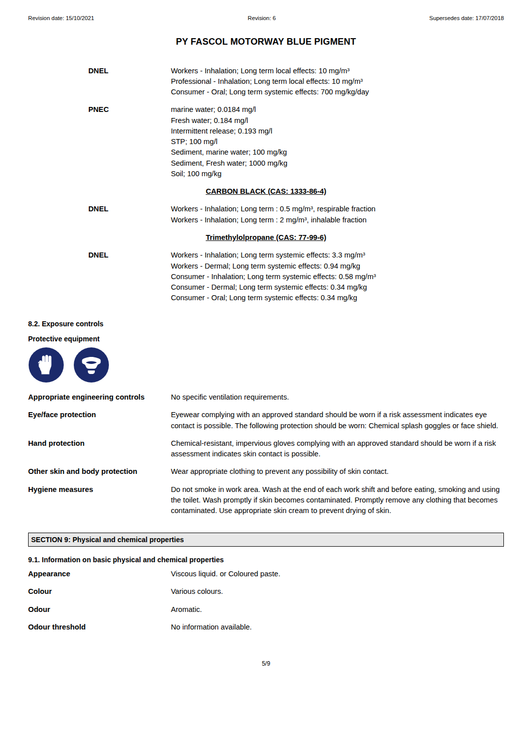Revision date: 15/10/2021 Revision: 6 Supersedes date: 17/07/2018
PY FASCOL MOTORWAY BLUE PIGMENT
| DNEL | Workers - Inhalation; Long term local effects: 10 mg/m³ Professional - Inhalation; Long term local effects: 10 mg/m³ Consumer - Oral; Long term systemic effects: 700 mg/kg/day |
| PNEC | marine water; 0.0184 mg/l Fresh water; 0.184 mg/l Intermittent release; 0.193 mg/l STP; 100 mg/l Sediment, marine water; 100 mg/kg Sediment, Fresh water; 1000 mg/kg Soil; 100 mg/kg |
| CARBON BLACK (CAS: 1333-86-4) |
| DNEL | Workers - Inhalation; Long term : 0.5 mg/m³, respirable fraction Workers - Inhalation; Long term : 2 mg/m³, inhalable fraction |
| Trimethylolpropane (CAS: 77-99-6) |
| DNEL | Workers - Inhalation; Long term systemic effects: 3.3 mg/m³ Workers - Dermal; Long term systemic effects: 0.94 mg/kg Consumer - Inhalation; Long term systemic effects: 0.58 mg/m³ Consumer - Dermal; Long term systemic effects: 0.34 mg/kg Consumer - Oral; Long term systemic effects: 0.34 mg/kg |
8.2. Exposure controls
Protective equipment
| Appropriate engineering controls | No specific ventilation requirements. |
| Eye/face protection | Eyewear complying with an approved standard should be worn if a risk assessment indicates eye contact is possible. The following protection should be worn: Chemical splash goggles or face shield. |
| Hand protection | Chemical-resistant, impervious gloves complying with an approved standard should be worn if a risk assessment indicates skin contact is possible. |
| Other skin and body protection | Wear appropriate clothing to prevent any possibility of skin contact. |
| Hygiene measures | Do not smoke in work area. Wash at the end of each work shift and before eating, smoking and using the toilet. Wash promptly if skin becomes contaminated. Promptly remove any clothing that becomes contaminated. Use appropriate skin cream to prevent drying of skin. |
SECTION 9: Physical and chemical properties
9.1. Information on basic physical and chemical properties
| Appearance | Viscous liquid. or Coloured paste. |
| Colour | Various colours. |
| Odour | Aromatic. |
| Odour threshold | No information available. |
5/9